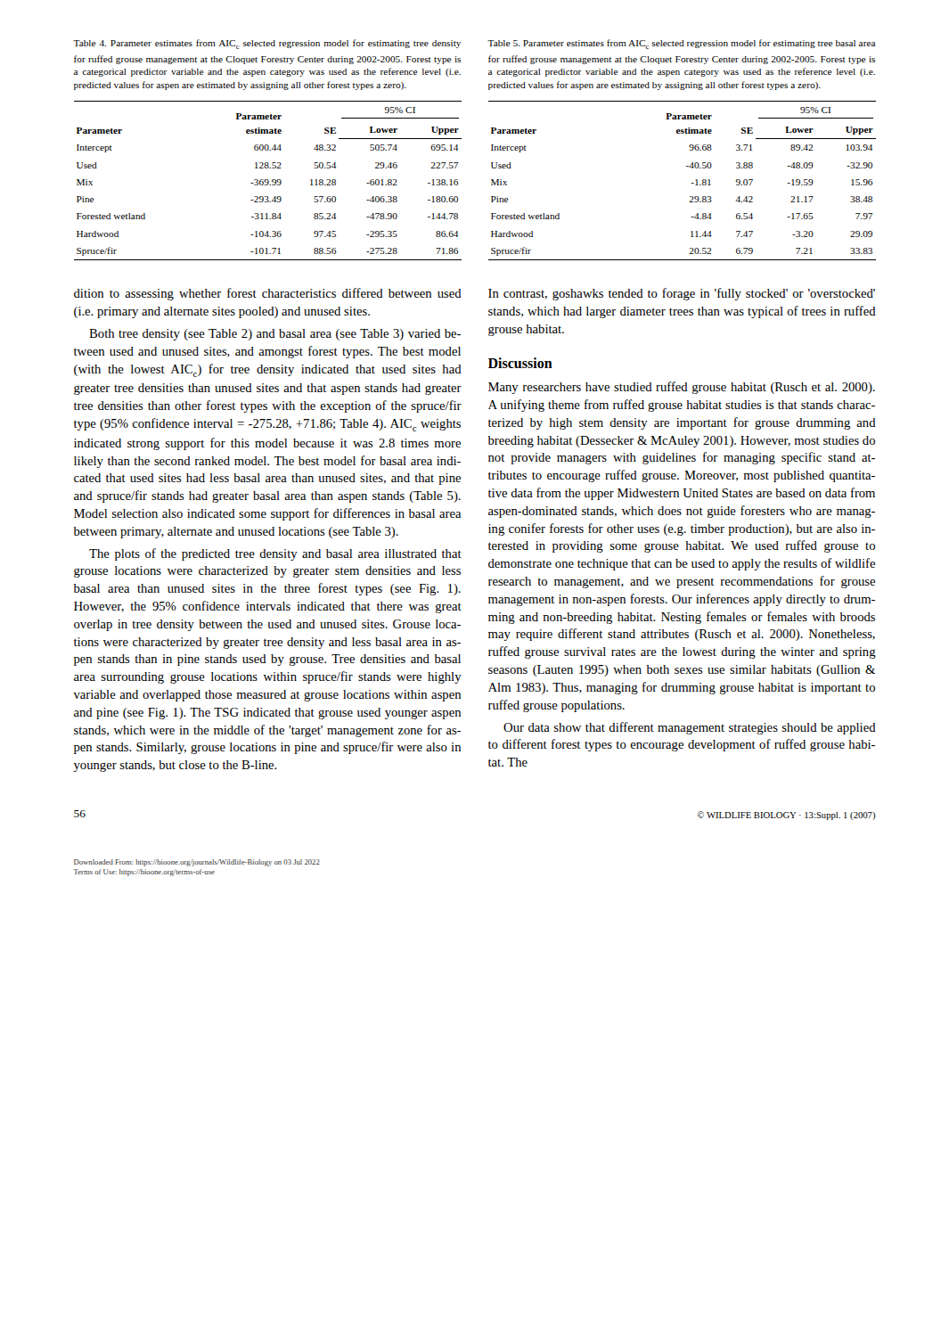Table 4. Parameter estimates from AICc selected regression model for estimating tree density for ruffed grouse management at the Cloquet Forestry Center during 2002-2005. Forest type is a categorical predictor variable and the aspen category was used as the reference level (i.e. predicted values for aspen are estimated by assigning all other forest types a zero).
| Parameter | Parameter estimate | SE | 95% CI |
| --- | --- | --- | --- |
| Lower | Upper |
| Intercept | 600.44 | 48.32 | 505.74 | 695.14 |
| Used | 128.52 | 50.54 | 29.46 | 227.57 |
| Mix | -369.99 | 118.28 | -601.82 | -138.16 |
| Pine | -293.49 | 57.60 | -406.38 | -180.60 |
| Forested wetland | -311.84 | 85.24 | -478.90 | -144.78 |
| Hardwood | -104.36 | 97.45 | -295.35 | 86.64 |
| Spruce/fir | -101.71 | 88.56 | -275.28 | 71.86 |
Table 5. Parameter estimates from AICc selected regression model for estimating tree basal area for ruffed grouse management at the Cloquet Forestry Center during 2002-2005. Forest type is a categorical predictor variable and the aspen category was used as the reference level (i.e. predicted values for aspen are estimated by assigning all other forest types a zero).
| Parameter | Parameter estimate | SE | 95% CI |
| --- | --- | --- | --- |
| Lower | Upper |
| Intercept | 96.68 | 3.71 | 89.42 | 103.94 |
| Used | -40.50 | 3.88 | -48.09 | -32.90 |
| Mix | -1.81 | 9.07 | -19.59 | 15.96 |
| Pine | 29.83 | 4.42 | 21.17 | 38.48 |
| Forested wetland | -4.84 | 6.54 | -17.65 | 7.97 |
| Hardwood | 11.44 | 7.47 | -3.20 | 29.09 |
| Spruce/fir | 20.52 | 6.79 | 7.21 | 33.83 |
dition to assessing whether forest characteristics differed between used (i.e. primary and alternate sites pooled) and unused sites.
Both tree density (see Table 2) and basal area (see Table 3) varied between used and unused sites, and amongst forest types. The best model (with the lowest AICc) for tree density indicated that used sites had greater tree densities than unused sites and that aspen stands had greater tree densities than other forest types with the exception of the spruce/fir type (95% confidence interval = -275.28, +71.86; Table 4). AICc weights indicated strong support for this model because it was 2.8 times more likely than the second ranked model. The best model for basal area indicated that used sites had less basal area than unused sites, and that pine and spruce/fir stands had greater basal area than aspen stands (Table 5). Model selection also indicated some support for differences in basal area between primary, alternate and unused locations (see Table 3).
The plots of the predicted tree density and basal area illustrated that grouse locations were characterized by greater stem densities and less basal area than unused sites in the three forest types (see Fig. 1). However, the 95% confidence intervals indicated that there was great overlap in tree density between the used and unused sites. Grouse locations were characterized by greater tree density and less basal area in aspen stands than in pine stands used by grouse. Tree densities and basal area surrounding grouse locations within spruce/fir stands were highly variable and overlapped those measured at grouse locations within aspen and pine (see Fig. 1). The TSG indicated that grouse used younger aspen stands, which were in the middle of the 'target' management zone for aspen stands. Similarly, grouse locations in pine and spruce/fir were also in younger stands, but close to the B-line.
In contrast, goshawks tended to forage in 'fully stocked' or 'overstocked' stands, which had larger diameter trees than was typical of trees in ruffed grouse habitat.
Discussion
Many researchers have studied ruffed grouse habitat (Rusch et al. 2000). A unifying theme from ruffed grouse habitat studies is that stands characterized by high stem density are important for grouse drumming and breeding habitat (Dessecker & McAuley 2001). However, most studies do not provide managers with guidelines for managing specific stand attributes to encourage ruffed grouse. Moreover, most published quantitative data from the upper Midwestern United States are based on data from aspen-dominated stands, which does not guide foresters who are managing conifer forests for other uses (e.g. timber production), but are also interested in providing some grouse habitat. We used ruffed grouse to demonstrate one technique that can be used to apply the results of wildlife research to management, and we present recommendations for grouse management in non-aspen forests. Our inferences apply directly to drumming and non-breeding habitat. Nesting females or females with broods may require different stand attributes (Rusch et al. 2000). Nonetheless, ruffed grouse survival rates are the lowest during the winter and spring seasons (Lauten 1995) when both sexes use similar habitats (Gullion & Alm 1983). Thus, managing for drumming grouse habitat is important to ruffed grouse populations.
Our data show that different management strategies should be applied to different forest types to encourage development of ruffed grouse habitat. The
56
© WILDLIFE BIOLOGY · 13:Suppl. 1 (2007)
Downloaded From: https://bioone.org/journals/Wildlife-Biology on 03 Jul 2022
Terms of Use: https://bioone.org/terms-of-use